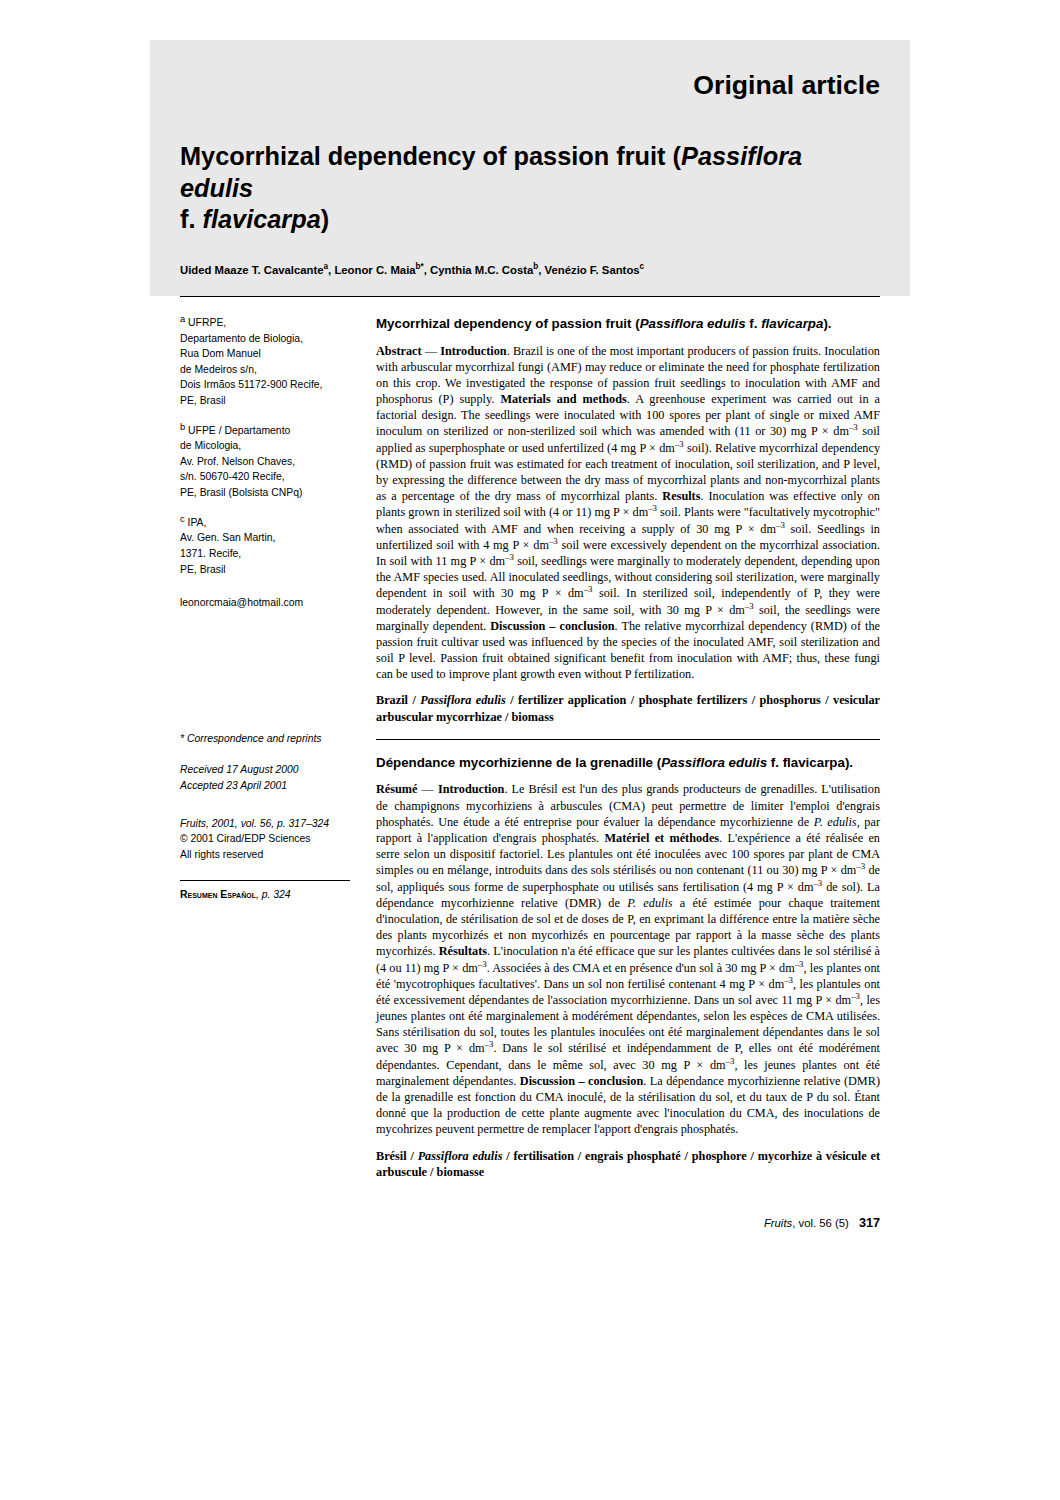Original article
Mycorrhizal dependency of passion fruit (Passiflora edulis
f. flavicarpa)
Uided Maaze T. Cavalcantea, Leonor C. Maiab*, Cynthia M.C. Costab, Venézio F. Santosc
a UFRPE,
Departamento de Biologia,
Rua Dom Manuel
de Medeiros s/n,
Dois Irmãos 51172-900 Recife,
PE, Brasil
b UFPE / Departamento
de Micologia,
Av. Prof. Nelson Chaves,
s/n. 50670-420 Recife,
PE, Brasil (Bolsista CNPq)
c IPA,
Av. Gen. San Martin,
1371. Recife,
PE, Brasil
leonorcmaia@hotmail.com
* Correspondence and reprints
Received 17 August 2000
Accepted 23 April 2001
Fruits, 2001, vol. 56, p. 317–324
© 2001 Cirad/EDP Sciences
All rights reserved
Resumen Español, p. 324
Mycorrhizal dependency of passion fruit (Passiflora edulis f. flavicarpa).
Abstract — Introduction. Brazil is one of the most important producers of passion fruits. Inoculation with arbuscular mycorrhizal fungi (AMF) may reduce or eliminate the need for phosphate fertilization on this crop. We investigated the response of passion fruit seedlings to inoculation with AMF and phosphorus (P) supply. Materials and methods. A greenhouse experiment was carried out in a factorial design. The seedlings were inoculated with 100 spores per plant of single or mixed AMF inoculum on sterilized or non-sterilized soil which was amended with (11 or 30) mg P × dm–3 soil applied as superphosphate or used unfertilized (4 mg P × dm–3 soil). Relative mycorrhizal dependency (RMD) of passion fruit was estimated for each treatment of inoculation, soil sterilization, and P level, by expressing the difference between the dry mass of mycorrhizal plants and non-mycorrhizal plants as a percentage of the dry mass of mycorrhizal plants. Results. Inoculation was effective only on plants grown in sterilized soil with (4 or 11) mg P × dm–3 soil. Plants were "facultatively mycotrophic" when associated with AMF and when receiving a supply of 30 mg P × dm–3 soil. Seedlings in unfertilized soil with 4 mg P × dm–3 soil were excessively dependent on the mycorrhizal association. In soil with 11 mg P × dm–3 soil, seedlings were marginally to moderately dependent, depending upon the AMF species used. All inoculated seedlings, without considering soil sterilization, were marginally dependent in soil with 30 mg P × dm–3 soil. In sterilized soil, independently of P, they were moderately dependent. However, in the same soil, with 30 mg P × dm–3 soil, the seedlings were marginally dependent. Discussion – conclusion. The relative mycorrhizal dependency (RMD) of the passion fruit cultivar used was influenced by the species of the inoculated AMF, soil sterilization and soil P level. Passion fruit obtained significant benefit from inoculation with AMF; thus, these fungi can be used to improve plant growth even without P fertilization.
Brazil / Passiflora edulis / fertilizer application / phosphate fertilizers / phosphorus / vesicular arbuscular mycorrhizae / biomass
Dépendance mycorhizienne de la grenadille (Passiflora edulis f. flavicarpa).
Résumé — Introduction. Le Brésil est l'un des plus grands producteurs de grenadilles. L'utilisation de champignons mycorhiziens à arbuscules (CMA) peut permettre de limiter l'emploi d'engrais phosphatés. Une étude a été entreprise pour évaluer la dépendance mycorhizienne de P. edulis, par rapport à l'application d'engrais phosphatés. Matériel et méthodes. L'expérience a été réalisée en serre selon un dispositif factoriel. Les plantules ont été inoculées avec 100 spores par plant de CMA simples ou en mélange, introduits dans des sols stérilisés ou non contenant (11 ou 30) mg P × dm–3 de sol, appliqués sous forme de superphosphate ou utilisés sans fertilisation (4 mg P × dm–3 de sol). La dépendance mycorhizienne relative (DMR) de P. edulis a été estimée pour chaque traitement d'inoculation, de stérilisation de sol et de doses de P, en exprimant la différence entre la matière sèche des plants mycorhizés et non mycorhizés en pourcentage par rapport à la masse sèche des plants mycorhizés. Résultats. L'inoculation n'a été efficace que sur les plantes cultivées dans le sol stérilisé à (4 ou 11) mg P × dm–3. Associées à des CMA et en présence d'un sol à 30 mg P × dm–3, les plantes ont été 'mycotrophiques facultatives'. Dans un sol non fertilisé contenant 4 mg P × dm–3, les plantules ont été excessivement dépendantes de l'association mycorrhizienne. Dans un sol avec 11 mg P × dm–3, les jeunes plantes ont été marginalement à modérément dépendantes, selon les espèces de CMA utilisées. Sans stérilisation du sol, toutes les plantules inoculées ont été marginalement dépendantes dans le sol avec 30 mg P × dm–3. Dans le sol stérilisé et indépendamment de P, elles ont été modérément dépendantes. Cependant, dans le même sol, avec 30 mg P × dm–3, les jeunes plantes ont été marginalement dépendantes. Discussion – conclusion. La dépendance mycorhizienne relative (DMR) de la grenadille est fonction du CMA inoculé, de la stérilisation du sol, et du taux de P du sol. Étant donné que la production de cette plante augmente avec l'inoculation du CMA, des inoculations de mycohrizes peuvent permettre de remplacer l'apport d'engrais phosphatés.
Brésil / Passiflora edulis / fertilisation / engrais phosphaté / phosphore / mycorhize à vésicule et arbuscule / biomasse
Fruits, vol. 56 (5)317